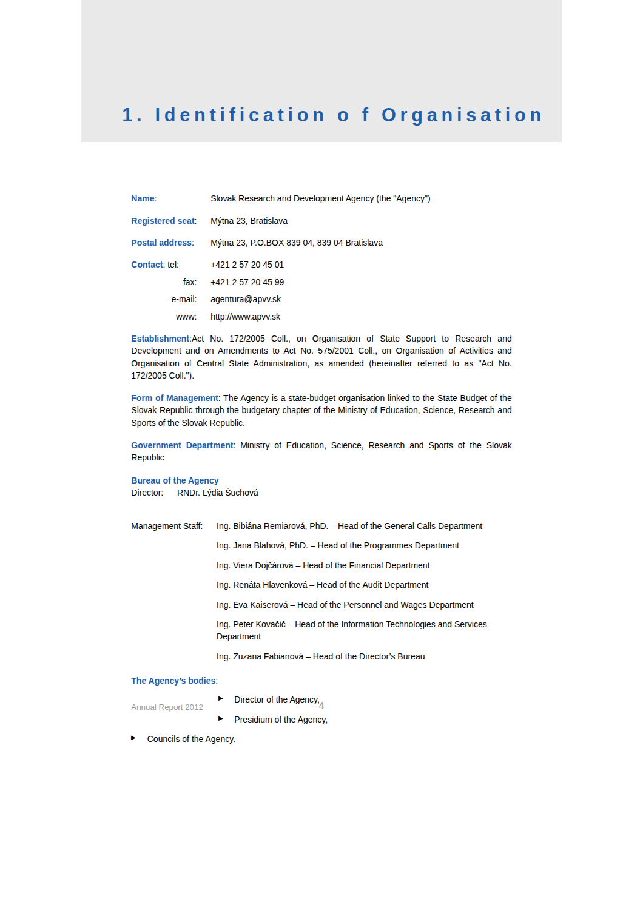1. Identification o f Organisation
| Name : | Slovak Research and Development Agency (the "Agency") |
| Registered seat : | Mýtna 23, Bratislava |
| Postal address : | Mýtna 23, P.O.BOX 839 04, 839 04 Bratislava |
| Contact : tel: | +421 2 57 20 45 01 |
| fax: | +421 2 57 20 45 99 |
| e-mail: | agentura@apvv.sk |
| www: | http://www.apvv.sk |
Establishment:Act No. 172/2005 Coll., on Organisation of State Support to Research and Development and on Amendments to Act No. 575/2001 Coll., on Organisation of Activities and Organisation of Central State Administration, as amended (hereinafter referred to as "Act No. 172/2005 Coll.").
Form of Management: The Agency is a state-budget organisation linked to the State Budget of the Slovak Republic through the budgetary chapter of the Ministry of Education, Science, Research and Sports of the Slovak Republic.
Government Department: Ministry of Education, Science, Research and Sports of the Slovak Republic
Bureau of the Agency
| Director: | RNDr. Lýdia Šuchová |
| Management Staff: | Ing. Bibiána Remiarová, PhD. – Head of the General Calls Department |
| | Ing. Jana Blahová, PhD. – Head of the Programmes Department |
| | Ing. Viera Dojčárová – Head of the Financial Department |
| | Ing. Renáta Hlavenková – Head of the Audit Department |
| | Ing. Eva Kaiserová – Head of the Personnel and Wages Department |
| | Ing. Peter Kovačič – Head of the Information Technologies and Services Department |
| | Ing. Zuzana Fabianová – Head of the Director’s Bureau |
The Agency’s bodies:
Director of the Agency,
Presidium of the Agency,
Councils of the Agency.
Annual Report 2012
4